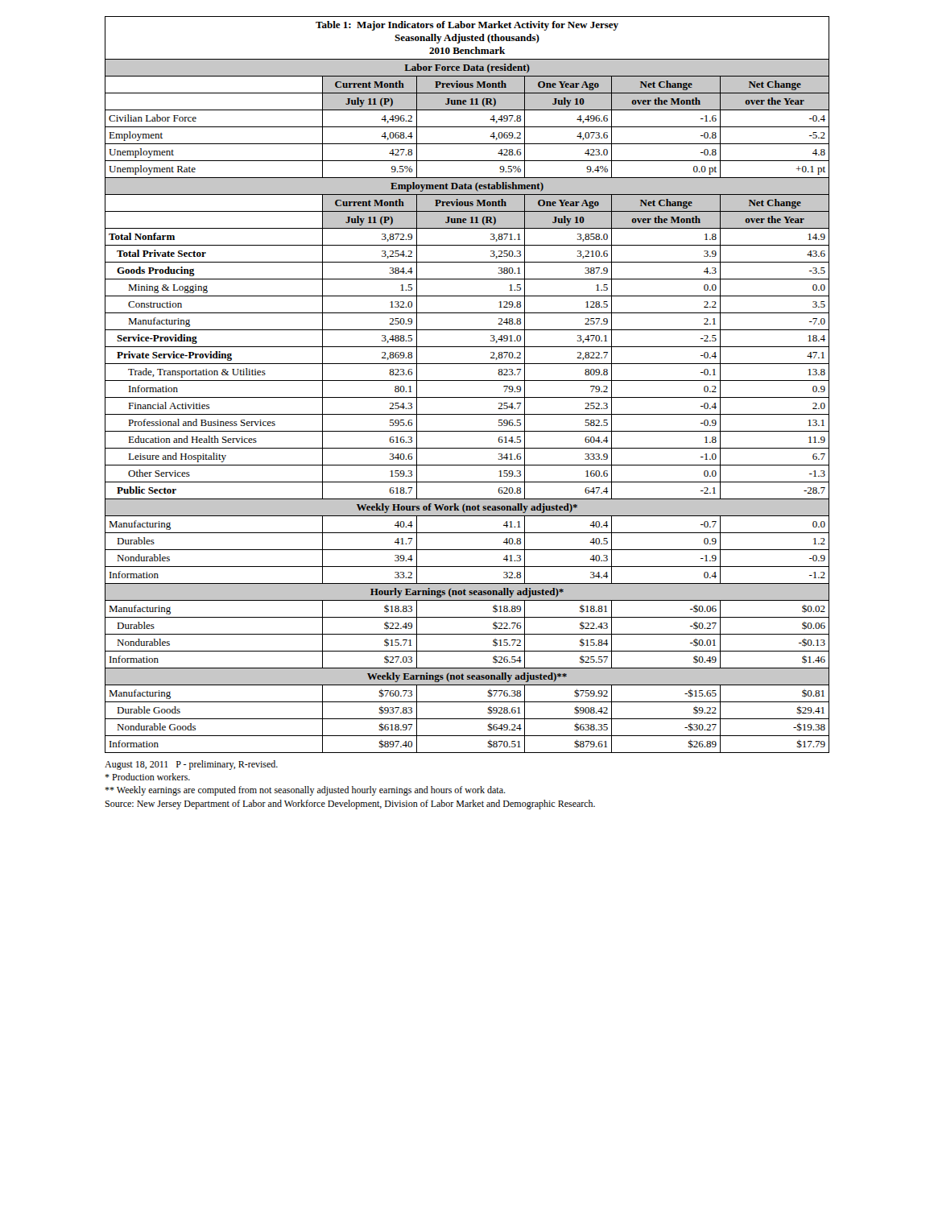| Table 1: Major Indicators of Labor Market Activity for New Jersey Seasonally Adjusted (thousands) 2010 Benchmark |
| Labor Force Data (resident) |
| | Current Month | Previous Month | One Year Ago | Net Change | Net Change |
| | July 11 (P) | June 11 (R) | July 10 | over the Month | over the Year |
| Civilian Labor Force | 4,496.2 | 4,497.8 | 4,496.6 | -1.6 | -0.4 |
| Employment | 4,068.4 | 4,069.2 | 4,073.6 | -0.8 | -5.2 |
| Unemployment | 427.8 | 428.6 | 423.0 | -0.8 | 4.8 |
| Unemployment Rate | 9.5% | 9.5% | 9.4% | 0.0 pt | +0.1 pt |
| Employment Data (establishment) |
| | Current Month | Previous Month | One Year Ago | Net Change | Net Change |
| | July 11 (P) | June 11 (R) | July 10 | over the Month | over the Year |
| Total Nonfarm | 3,872.9 | 3,871.1 | 3,858.0 | 1.8 | 14.9 |
| Total Private Sector | 3,254.2 | 3,250.3 | 3,210.6 | 3.9 | 43.6 |
| Goods Producing | 384.4 | 380.1 | 387.9 | 4.3 | -3.5 |
| Mining & Logging | 1.5 | 1.5 | 1.5 | 0.0 | 0.0 |
| Construction | 132.0 | 129.8 | 128.5 | 2.2 | 3.5 |
| Manufacturing | 250.9 | 248.8 | 257.9 | 2.1 | -7.0 |
| Service-Providing | 3,488.5 | 3,491.0 | 3,470.1 | -2.5 | 18.4 |
| Private Service-Providing | 2,869.8 | 2,870.2 | 2,822.7 | -0.4 | 47.1 |
| Trade, Transportation & Utilities | 823.6 | 823.7 | 809.8 | -0.1 | 13.8 |
| Information | 80.1 | 79.9 | 79.2 | 0.2 | 0.9 |
| Financial Activities | 254.3 | 254.7 | 252.3 | -0.4 | 2.0 |
| Professional and Business Services | 595.6 | 596.5 | 582.5 | -0.9 | 13.1 |
| Education and Health Services | 616.3 | 614.5 | 604.4 | 1.8 | 11.9 |
| Leisure and Hospitality | 340.6 | 341.6 | 333.9 | -1.0 | 6.7 |
| Other Services | 159.3 | 159.3 | 160.6 | 0.0 | -1.3 |
| Public Sector | 618.7 | 620.8 | 647.4 | -2.1 | -28.7 |
| Weekly Hours of Work (not seasonally adjusted)* |
| Manufacturing | 40.4 | 41.1 | 40.4 | -0.7 | 0.0 |
| Durables | 41.7 | 40.8 | 40.5 | 0.9 | 1.2 |
| Nondurables | 39.4 | 41.3 | 40.3 | -1.9 | -0.9 |
| Information | 33.2 | 32.8 | 34.4 | 0.4 | -1.2 |
| Hourly Earnings (not seasonally adjusted)* |
| Manufacturing | $18.83 | $18.89 | $18.81 | -$0.06 | $0.02 |
| Durables | $22.49 | $22.76 | $22.43 | -$0.27 | $0.06 |
| Nondurables | $15.71 | $15.72 | $15.84 | -$0.01 | -$0.13 |
| Information | $27.03 | $26.54 | $25.57 | $0.49 | $1.46 |
| Weekly Earnings (not seasonally adjusted)** |
| Manufacturing | $760.73 | $776.38 | $759.92 | -$15.65 | $0.81 |
| Durable Goods | $937.83 | $928.61 | $908.42 | $9.22 | $29.41 |
| Nondurable Goods | $618.97 | $649.24 | $638.35 | -$30.27 | -$19.38 |
| Information | $897.40 | $870.51 | $879.61 | $26.89 | $17.79 |
August 18, 2011 P - preliminary, R-revised.
* Production workers.
** Weekly earnings are computed from not seasonally adjusted hourly earnings and hours of work data.
Source: New Jersey Department of Labor and Workforce Development, Division of Labor Market and Demographic Research.